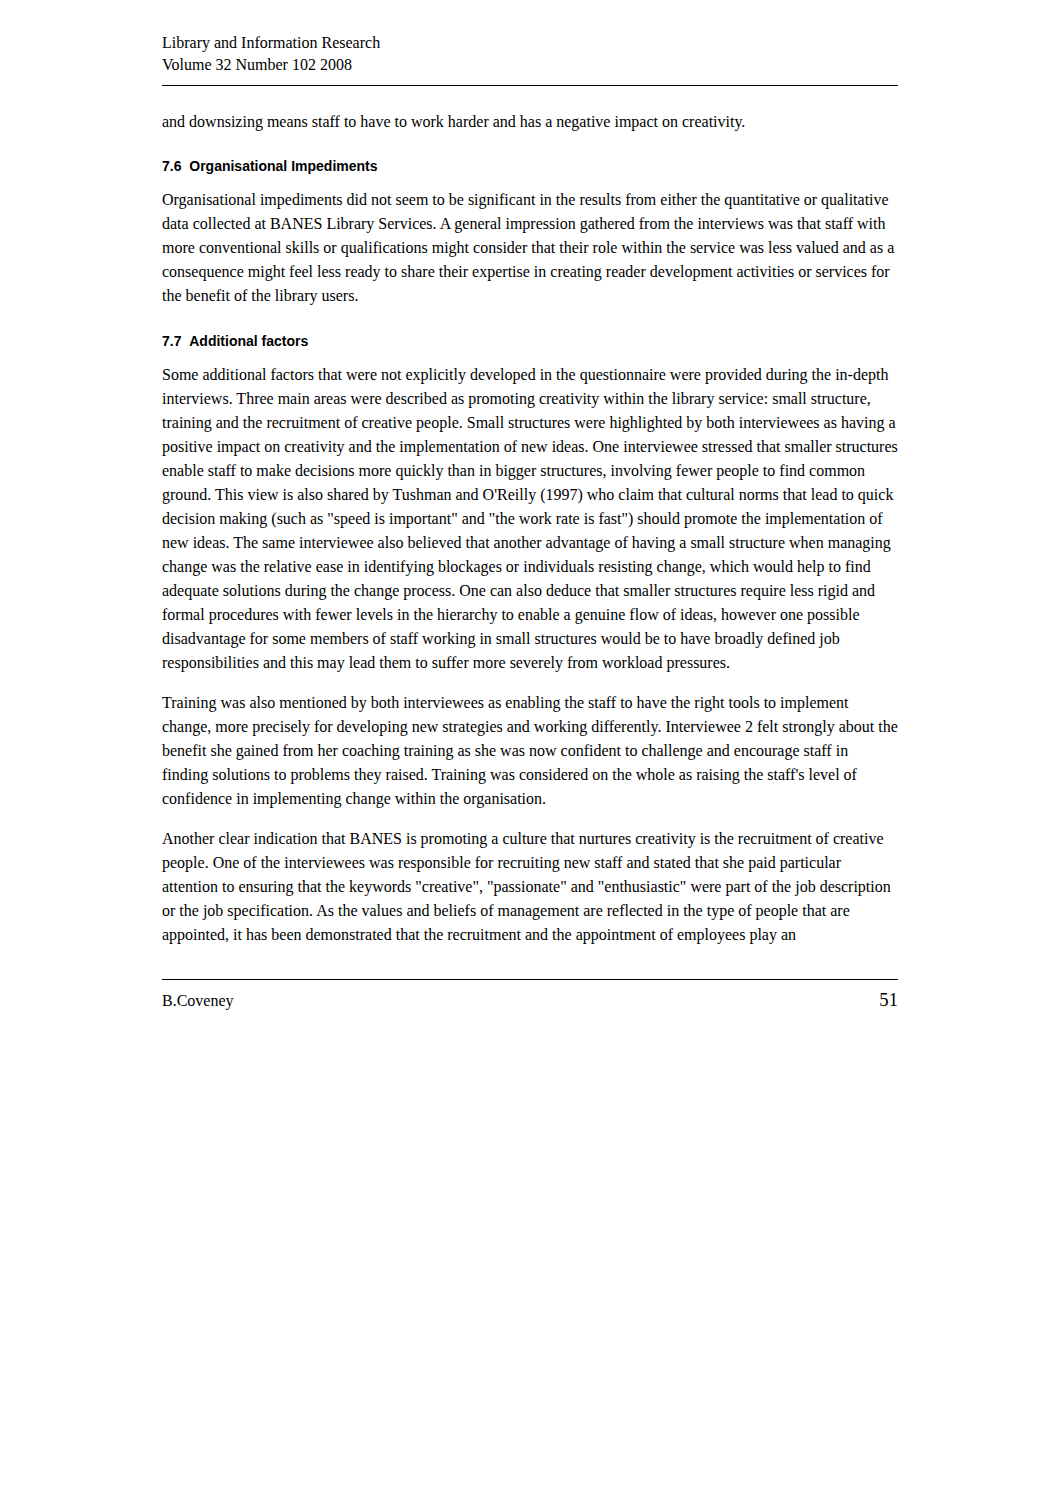Library and Information Research
Volume 32 Number 102 2008
and downsizing means staff to have to work harder and has a negative impact on creativity.
7.6 Organisational Impediments
Organisational impediments did not seem to be significant in the results from either the quantitative or qualitative data collected at BANES Library Services. A general impression gathered from the interviews was that staff with more conventional skills or qualifications might consider that their role within the service was less valued and as a consequence might feel less ready to share their expertise in creating reader development activities or services for the benefit of the library users.
7.7 Additional factors
Some additional factors that were not explicitly developed in the questionnaire were provided during the in-depth interviews. Three main areas were described as promoting creativity within the library service: small structure, training and the recruitment of creative people. Small structures were highlighted by both interviewees as having a positive impact on creativity and the implementation of new ideas. One interviewee stressed that smaller structures enable staff to make decisions more quickly than in bigger structures, involving fewer people to find common ground. This view is also shared by Tushman and O'Reilly (1997) who claim that cultural norms that lead to quick decision making (such as "speed is important" and "the work rate is fast") should promote the implementation of new ideas. The same interviewee also believed that another advantage of having a small structure when managing change was the relative ease in identifying blockages or individuals resisting change, which would help to find adequate solutions during the change process. One can also deduce that smaller structures require less rigid and formal procedures with fewer levels in the hierarchy to enable a genuine flow of ideas, however one possible disadvantage for some members of staff working in small structures would be to have broadly defined job responsibilities and this may lead them to suffer more severely from workload pressures.
Training was also mentioned by both interviewees as enabling the staff to have the right tools to implement change, more precisely for developing new strategies and working differently. Interviewee 2 felt strongly about the benefit she gained from her coaching training as she was now confident to challenge and encourage staff in finding solutions to problems they raised. Training was considered on the whole as raising the staff's level of confidence in implementing change within the organisation.
Another clear indication that BANES is promoting a culture that nurtures creativity is the recruitment of creative people. One of the interviewees was responsible for recruiting new staff and stated that she paid particular attention to ensuring that the keywords "creative", "passionate" and "enthusiastic" were part of the job description or the job specification. As the values and beliefs of management are reflected in the type of people that are appointed, it has been demonstrated that the recruitment and the appointment of employees play an
B.Coveney 51